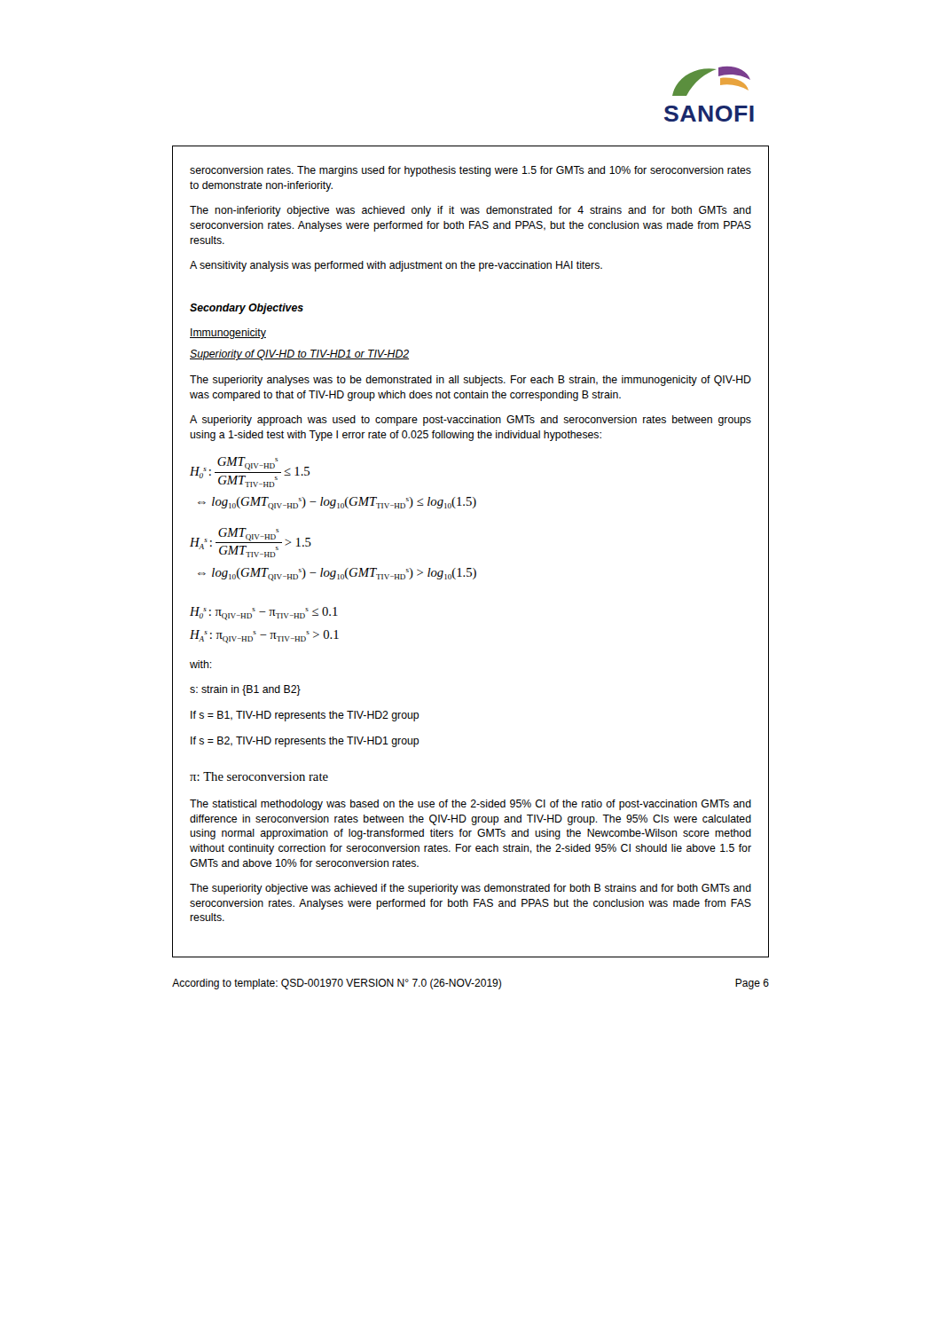SANOFI
seroconversion rates. The margins used for hypothesis testing were 1.5 for GMTs and 10% for seroconversion rates to demonstrate non-inferiority.
The non-inferiority objective was achieved only if it was demonstrated for 4 strains and for both GMTs and seroconversion rates. Analyses were performed for both FAS and PPAS, but the conclusion was made from PPAS results.
A sensitivity analysis was performed with adjustment on the pre-vaccination HAI titers.
Secondary Objectives
Immunogenicity
Superiority of QIV-HD to TIV-HD1 or TIV-HD2
The superiority analyses was to be demonstrated in all subjects. For each B strain, the immunogenicity of QIV-HD was compared to that of TIV-HD group which does not contain the corresponding B strain.
A superiority approach was used to compare post-vaccination GMTs and seroconversion rates between groups using a 1-sided test with Type I error rate of 0.025 following the individual hypotheses:
H0s: GMTQIV−HDs GMTTIV−HDs ≤ 1.5
⇔ log10(GMTQIV−HDs) − log10(GMTTIV−HDs) ≤ log10(1.5)
HAs: GMTQIV−HDs GMTTIV−HDs > 1.5
⇔ log10(GMTQIV−HDs) − log10(GMTTIV−HDs) > log10(1.5)
H0s: πQIV−HDs − πTIV−HDs ≤ 0.1
HAs: πQIV−HDs − πTIV−HDs > 0.1
with:
s: strain in {B1 and B2}
If s = B1, TIV-HD represents the TIV-HD2 group
If s = B2, TIV-HD represents the TIV-HD1 group
π: The seroconversion rate
The statistical methodology was based on the use of the 2-sided 95% CI of the ratio of post-vaccination GMTs and difference in seroconversion rates between the QIV-HD group and TIV-HD group. The 95% CIs were calculated using normal approximation of log-transformed titers for GMTs and using the Newcombe-Wilson score method without continuity correction for seroconversion rates. For each strain, the 2-sided 95% CI should lie above 1.5 for GMTs and above 10% for seroconversion rates.
The superiority objective was achieved if the superiority was demonstrated for both B strains and for both GMTs and seroconversion rates. Analyses were performed for both FAS and PPAS but the conclusion was made from FAS results.
According to template: QSD-001970 VERSION N° 7.0 (26-NOV-2019)
Page 6